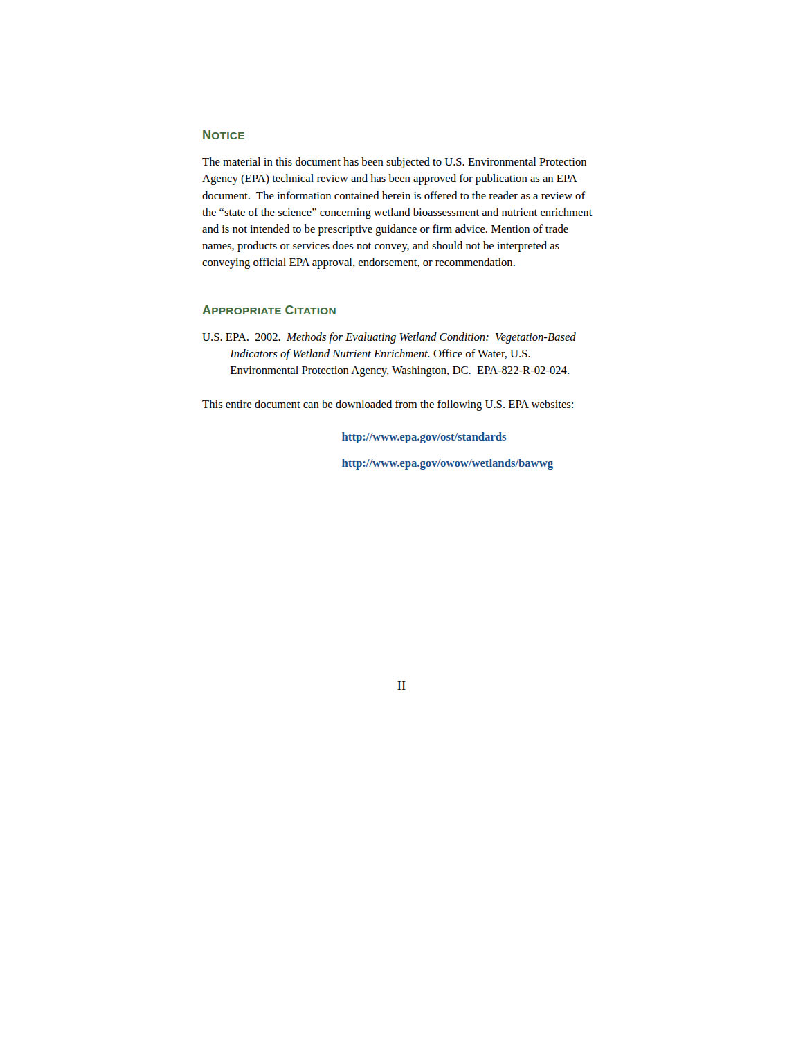NOTICE
The material in this document has been subjected to U.S. Environmental Protection Agency (EPA) technical review and has been approved for publication as an EPA document. The information contained herein is offered to the reader as a review of the “state of the science” concerning wetland bioassessment and nutrient enrichment and is not intended to be prescriptive guidance or firm advice. Mention of trade names, products or services does not convey, and should not be interpreted as conveying official EPA approval, endorsement, or recommendation.
APPROPRIATE CITATION
U.S. EPA. 2002. Methods for Evaluating Wetland Condition: Vegetation-Based Indicators of Wetland Nutrient Enrichment. Office of Water, U.S. Environmental Protection Agency, Washington, DC. EPA-822-R-02-024.
This entire document can be downloaded from the following U.S. EPA websites:
http://www.epa.gov/ost/standards
http://www.epa.gov/owow/wetlands/bawwg
II